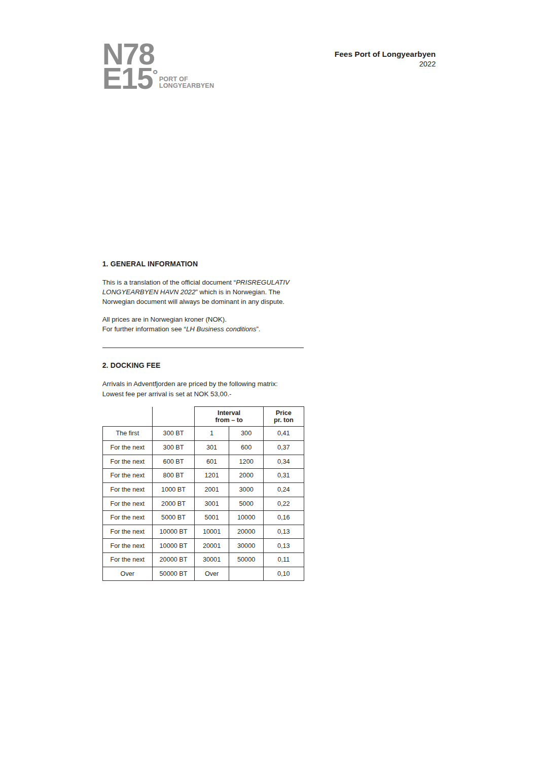N78
E15° PORT OF LONGYEARBYEN
Fees Port of Longyearbyen
2022
1. GENERAL INFORMATION
This is a translation of the official document “PRISREGULATIV LONGYEARBYEN HAVN 2022” which is in Norwegian. The Norwegian document will always be dominant in any dispute.
All prices are in Norwegian kroner (NOK).
For further information see “LH Business conditions”.
2. DOCKING FEE
Arrivals in Adventfjorden are priced by the following matrix:
Lowest fee per arrival is set at NOK 53,00.-
| | | Interval from – to | Price pr. ton |
| --- | --- | --- | --- |
| The first | 300 BT | 1 | 300 | 0,41 |
| For the next | 300 BT | 301 | 600 | 0,37 |
| For the next | 600 BT | 601 | 1200 | 0,34 |
| For the next | 800 BT | 1201 | 2000 | 0,31 |
| For the next | 1000 BT | 2001 | 3000 | 0,24 |
| For the next | 2000 BT | 3001 | 5000 | 0,22 |
| For the next | 5000 BT | 5001 | 10000 | 0,16 |
| For the next | 10000 BT | 10001 | 20000 | 0,13 |
| For the next | 10000 BT | 20001 | 30000 | 0,13 |
| For the next | 20000 BT | 30001 | 50000 | 0,11 |
| Over | 50000 BT | Over | | 0,10 |